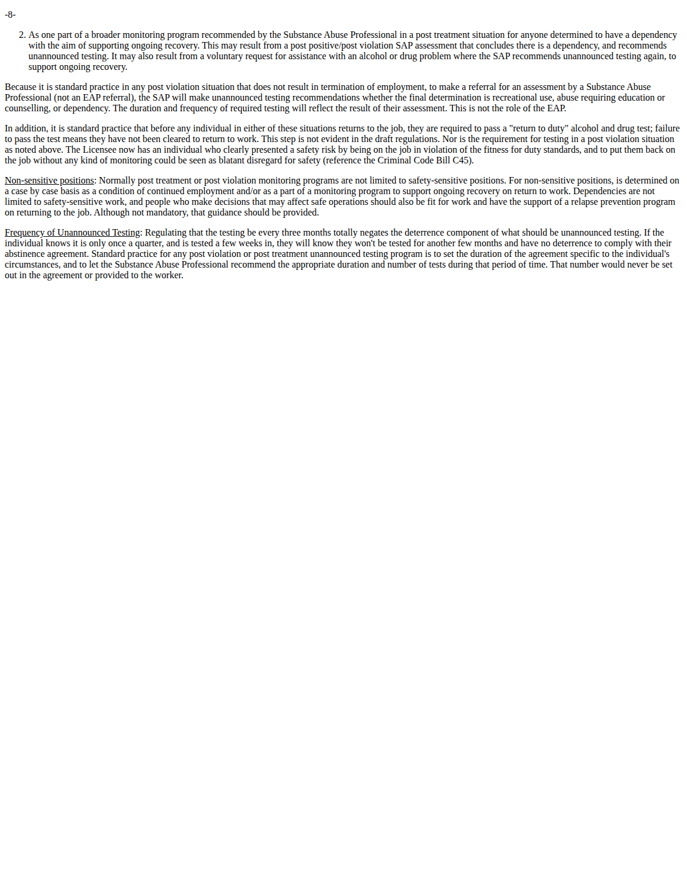-8-
As one part of a broader monitoring program recommended by the Substance Abuse Professional in a post treatment situation for anyone determined to have a dependency with the aim of supporting ongoing recovery. This may result from a post positive/post violation SAP assessment that concludes there is a dependency, and recommends unannounced testing. It may also result from a voluntary request for assistance with an alcohol or drug problem where the SAP recommends unannounced testing again, to support ongoing recovery.
Because it is standard practice in any post violation situation that does not result in termination of employment, to make a referral for an assessment by a Substance Abuse Professional (not an EAP referral), the SAP will make unannounced testing recommendations whether the final determination is recreational use, abuse requiring education or counselling, or dependency. The duration and frequency of required testing will reflect the result of their assessment. This is not the role of the EAP.
In addition, it is standard practice that before any individual in either of these situations returns to the job, they are required to pass a "return to duty" alcohol and drug test; failure to pass the test means they have not been cleared to return to work. This step is not evident in the draft regulations. Nor is the requirement for testing in a post violation situation as noted above. The Licensee now has an individual who clearly presented a safety risk by being on the job in violation of the fitness for duty standards, and to put them back on the job without any kind of monitoring could be seen as blatant disregard for safety (reference the Criminal Code Bill C45).
Non-sensitive positions: Normally post treatment or post violation monitoring programs are not limited to safety-sensitive positions. For non-sensitive positions, is determined on a case by case basis as a condition of continued employment and/or as a part of a monitoring program to support ongoing recovery on return to work. Dependencies are not limited to safety-sensitive work, and people who make decisions that may affect safe operations should also be fit for work and have the support of a relapse prevention program on returning to the job. Although not mandatory, that guidance should be provided.
Frequency of Unannounced Testing: Regulating that the testing be every three months totally negates the deterrence component of what should be unannounced testing. If the individual knows it is only once a quarter, and is tested a few weeks in, they will know they won't be tested for another few months and have no deterrence to comply with their abstinence agreement. Standard practice for any post violation or post treatment unannounced testing program is to set the duration of the agreement specific to the individual's circumstances, and to let the Substance Abuse Professional recommend the appropriate duration and number of tests during that period of time. That number would never be set out in the agreement or provided to the worker.